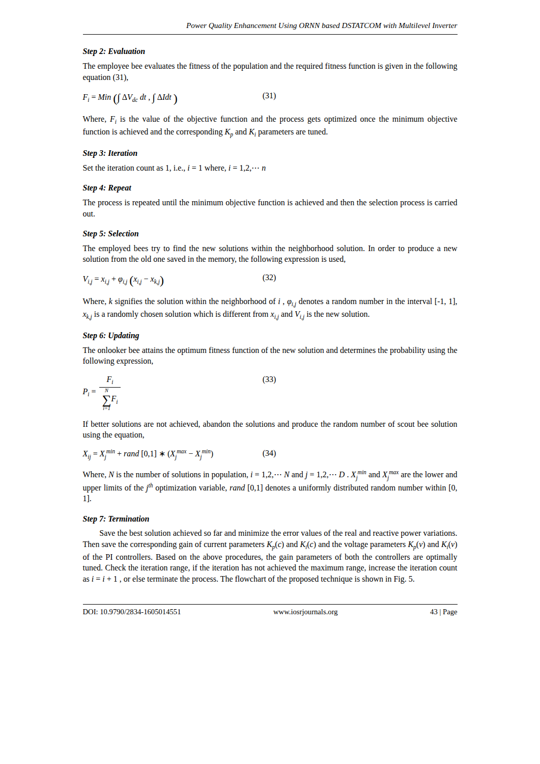Power Quality Enhancement Using ORNN based DSTATCOM with Multilevel Inverter
Step 2: Evaluation
The employee bee evaluates the fitness of the population and the required fitness function is given in the following equation (31),
Fi = Min (∫ ΔVdc dt , ∫ ΔIdt ) (31)
Where, Fi is the value of the objective function and the process gets optimized once the minimum objective function is achieved and the corresponding Kp and Ki parameters are tuned.
Step 3: Iteration
Set the iteration count as 1, i.e., i = 1 where, i = 1,2,⋯ n
Step 4: Repeat
The process is repeated until the minimum objective function is achieved and then the selection process is carried out.
Step 5: Selection
The employed bees try to find the new solutions within the neighborhood solution. In order to produce a new solution from the old one saved in the memory, the following expression is used,
Vi,j = xi,j + φi,j (xi,j − xk,j) (32)
Where, k signifies the solution within the neighborhood of i , φi,j denotes a random number in the interval [-1, 1], xk,j is a randomly chosen solution which is different from xi,j and Vi,j is the new solution.
Step 6: Updating
The onlooker bee attains the optimum fitness function of the new solution and determines the probability using the following expression,
Pi = Fi N∑i=1 Fi (33)
If better solutions are not achieved, abandon the solutions and produce the random number of scout bee solution using the equation,
Xij = Xjmin + rand [0,1] ∗ (Xjmax − Xjmin) (34)
Where, N is the number of solutions in population, i = 1,2,⋯ N and j = 1,2,⋯ D . Xjmin and Xjmax are the lower and upper limits of the jth optimization variable, rand [0,1] denotes a uniformly distributed random number within [0, 1].
Step 7: Termination
Save the best solution achieved so far and minimize the error values of the real and reactive power variations. Then save the corresponding gain of current parameters Kp(c) and Ki(c) and the voltage parameters Kp(v) and Ki(v) of the PI controllers. Based on the above procedures, the gain parameters of both the controllers are optimally tuned. Check the iteration range, if the iteration has not achieved the maximum range, increase the iteration count as i = i + 1 , or else terminate the process. The flowchart of the proposed technique is shown in Fig. 5.
DOI: 10.9790/2834-1605014551 www.iosrjournals.org 43 | Page